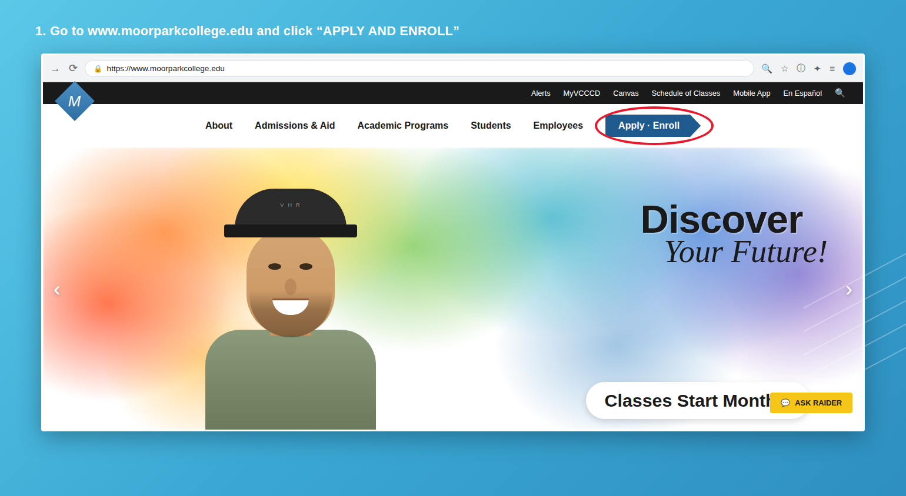1. Go to www.moorparkcollege.edu and click “APPLY AND ENROLL”
→ ⟳
🔒 https://www.moorparkcollege.edu
🔍 ☆ ⓘ ✦ ≡ 👤
M
Alerts MyVCCCD Canvas Schedule of Classes Mobile App En Español 🔍 About Admissions & Aid Academic Programs Students Employees Apply · Enroll
V H R
Discover
Your Future!
Classes Start Monthly
💬 ASK RAIDER
‹
›